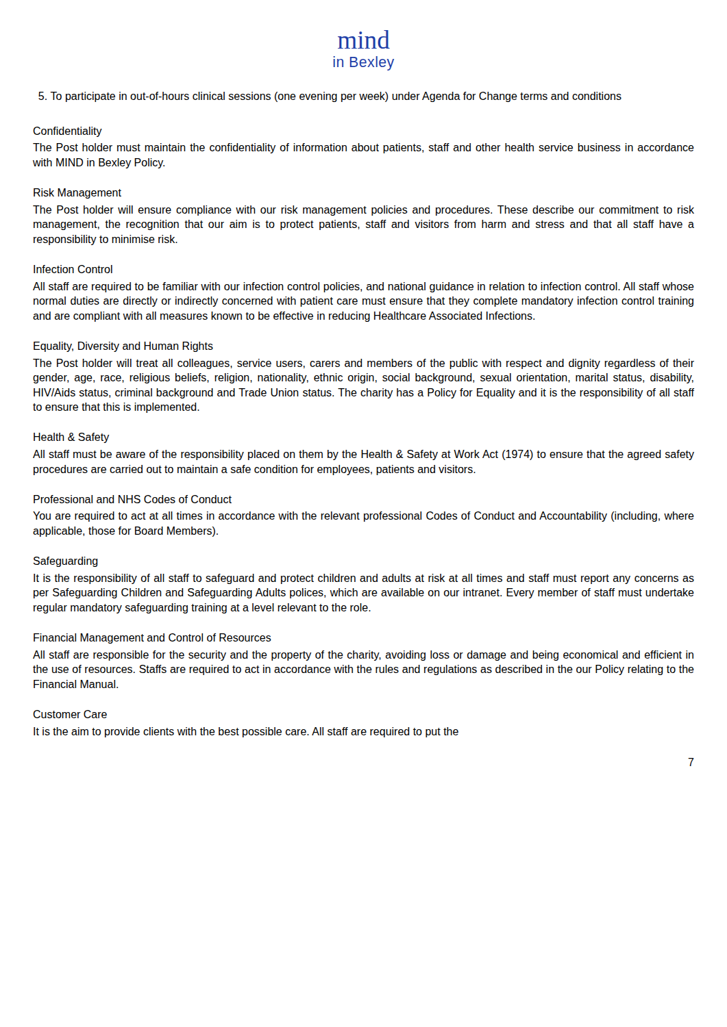mind
in Bexley
To participate in out-of-hours clinical sessions (one evening per week) under Agenda for Change terms and conditions
Confidentiality
The Post holder must maintain the confidentiality of information about patients, staff and other health service business in accordance with MIND in Bexley Policy.
Risk Management
The Post holder will ensure compliance with our risk management policies and procedures. These describe our commitment to risk management, the recognition that our aim is to protect patients, staff and visitors from harm and stress and that all staff have a responsibility to minimise risk.
Infection Control
All staff are required to be familiar with our infection control policies, and national guidance in relation to infection control. All staff whose normal duties are directly or indirectly concerned with patient care must ensure that they complete mandatory infection control training and are compliant with all measures known to be effective in reducing Healthcare Associated Infections.
Equality, Diversity and Human Rights
The Post holder will treat all colleagues, service users, carers and members of the public with respect and dignity regardless of their gender, age, race, religious beliefs, religion, nationality, ethnic origin, social background, sexual orientation, marital status, disability, HIV/Aids status, criminal background and Trade Union status. The charity has a Policy for Equality and it is the responsibility of all staff to ensure that this is implemented.
Health & Safety
All staff must be aware of the responsibility placed on them by the Health & Safety at Work Act (1974) to ensure that the agreed safety procedures are carried out to maintain a safe condition for employees, patients and visitors.
Professional and NHS Codes of Conduct
You are required to act at all times in accordance with the relevant professional Codes of Conduct and Accountability (including, where applicable, those for Board Members).
Safeguarding
It is the responsibility of all staff to safeguard and protect children and adults at risk at all times and staff must report any concerns as per Safeguarding Children and Safeguarding Adults polices, which are available on our intranet. Every member of staff must undertake regular mandatory safeguarding training at a level relevant to the role.
Financial Management and Control of Resources
All staff are responsible for the security and the property of the charity, avoiding loss or damage and being economical and efficient in the use of resources. Staffs are required to act in accordance with the rules and regulations as described in the our Policy relating to the Financial Manual.
Customer Care
It is the aim to provide clients with the best possible care. All staff are required to put the
7